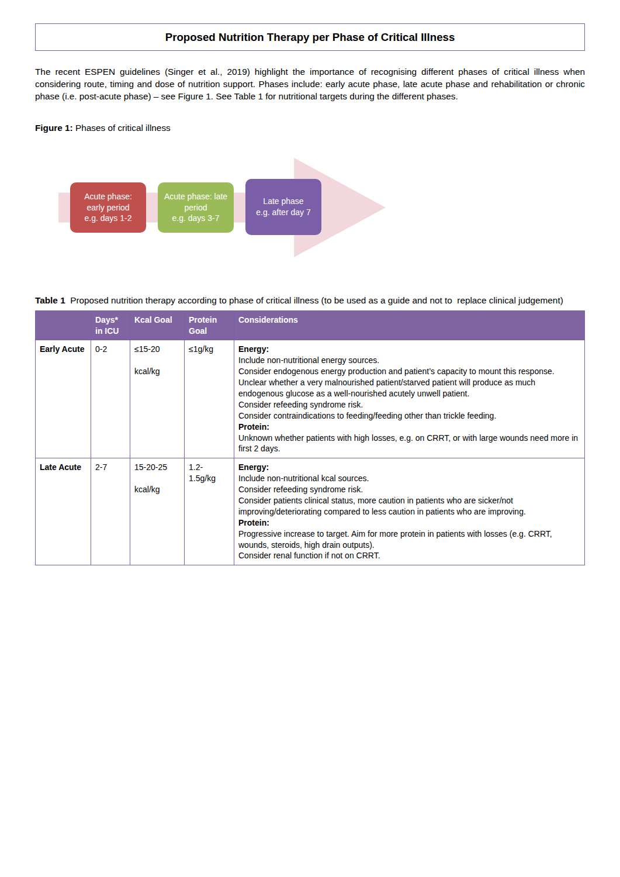Proposed Nutrition Therapy per Phase of Critical Illness
The recent ESPEN guidelines (Singer et al., 2019) highlight the importance of recognising different phases of critical illness when considering route, timing and dose of nutrition support. Phases include: early acute phase, late acute phase and rehabilitation or chronic phase (i.e. post-acute phase) – see Figure 1. See Table 1 for nutritional targets during the different phases.
Figure 1: Phases of critical illness
Acute phase:
early period
e.g. days 1-2
Acute phase: late
period
e.g. days 3-7
Late phase
e.g. after day 7
Table 1 Proposed nutrition therapy according to phase of critical illness (to be used as a guide and not to replace clinical judgement)
| | Days* in ICU | Kcal Goal | Protein Goal | Considerations |
| --- | --- | --- | --- | --- |
| Early Acute | 0-2 | ≤15-20 kcal/kg | ≤1g/kg | Energy: Include non-nutritional energy sources. Consider endogenous energy production and patient’s capacity to mount this response. Unclear whether a very malnourished patient/starved patient will produce as much endogenous glucose as a well-nourished acutely unwell patient. Consider refeeding syndrome risk. Consider contraindications to feeding/feeding other than trickle feeding. Protein: Unknown whether patients with high losses, e.g. on CRRT, or with large wounds need more in first 2 days. |
| Late Acute | 2-7 | 15-20-25 kcal/kg | 1.2- 1.5g/kg | Energy: Include non-nutritional kcal sources. Consider refeeding syndrome risk. Consider patients clinical status, more caution in patients who are sicker/not improving/deteriorating compared to less caution in patients who are improving. Protein: Progressive increase to target. Aim for more protein in patients with losses (e.g. CRRT, wounds, steroids, high drain outputs). Consider renal function if not on CRRT. |